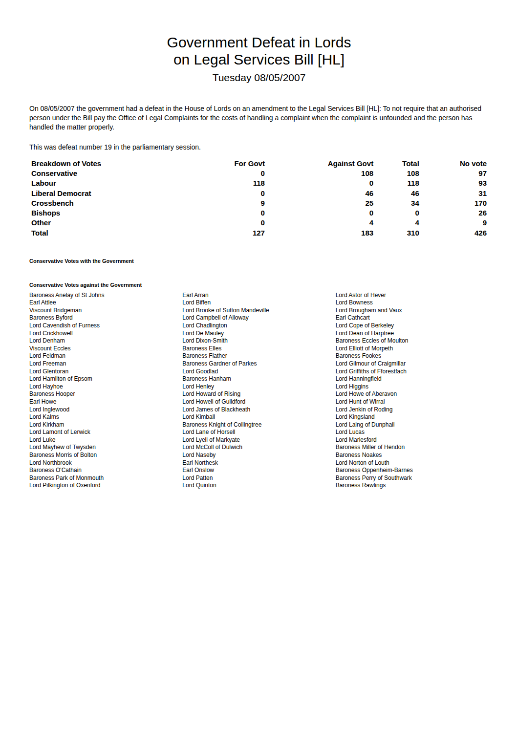Government Defeat in Lords
on Legal Services Bill [HL]
Tuesday 08/05/2007
On 08/05/2007 the government had a defeat in the House of Lords on an amendment to the Legal Services Bill [HL]: To not require that an authorised person under the Bill pay the Office of Legal Complaints for the costs of handling a complaint when the complaint is unfounded and the person has handled the matter properly.
This was defeat number 19 in the parliamentary session.
| Breakdown of Votes | For Govt | Against Govt | Total | No vote |
| --- | --- | --- | --- | --- |
| Conservative | 0 | 108 | 108 | 97 |
| Labour | 118 | 0 | 118 | 93 |
| Liberal Democrat | 0 | 46 | 46 | 31 |
| Crossbench | 9 | 25 | 34 | 170 |
| Bishops | 0 | 0 | 0 | 26 |
| Other | 0 | 4 | 4 | 9 |
| Total | 127 | 183 | 310 | 426 |
Conservative Votes with the Government
Conservative Votes against the Government
| Baroness Anelay of St Johns | Earl Arran | Lord Astor of Hever |
| Earl Attlee | Lord Biffen | Lord Bowness |
| Viscount Bridgeman | Lord Brooke of Sutton Mandeville | Lord Brougham and Vaux |
| Baroness Byford | Lord Campbell of Alloway | Earl Cathcart |
| Lord Cavendish of Furness | Lord Chadlington | Lord Cope of Berkeley |
| Lord Crickhowell | Lord De Mauley | Lord Dean of Harptree |
| Lord Denham | Lord Dixon-Smith | Baroness Eccles of Moulton |
| Viscount Eccles | Baroness Elles | Lord Elliott of Morpeth |
| Lord Feldman | Baroness Flather | Baroness Fookes |
| Lord Freeman | Baroness Gardner of Parkes | Lord Gilmour of Craigmillar |
| Lord Glentoran | Lord Goodlad | Lord Griffiths of Fforestfach |
| Lord Hamilton of Epsom | Baroness Hanham | Lord Hanningfield |
| Lord Hayhoe | Lord Henley | Lord Higgins |
| Baroness Hooper | Lord Howard of Rising | Lord Howe of Aberavon |
| Earl Howe | Lord Howell of Guildford | Lord Hunt of Wirral |
| Lord Inglewood | Lord James of Blackheath | Lord Jenkin of Roding |
| Lord Kalms | Lord Kimball | Lord Kingsland |
| Lord Kirkham | Baroness Knight of Collingtree | Lord Laing of Dunphail |
| Lord Lamont of Lerwick | Lord Lane of Horsell | Lord Lucas |
| Lord Luke | Lord Lyell of Markyate | Lord Marlesford |
| Lord Mayhew of Twysden | Lord McColl of Dulwich | Baroness Miller of Hendon |
| Baroness Morris of Bolton | Lord Naseby | Baroness Noakes |
| Lord Northbrook | Earl Northesk | Lord Norton of Louth |
| Baroness O'Cathain | Earl Onslow | Baroness Oppenheim-Barnes |
| Baroness Park of Monmouth | Lord Patten | Baroness Perry of Southwark |
| Lord Pilkington of Oxenford | Lord Quinton | Baroness Rawlings |